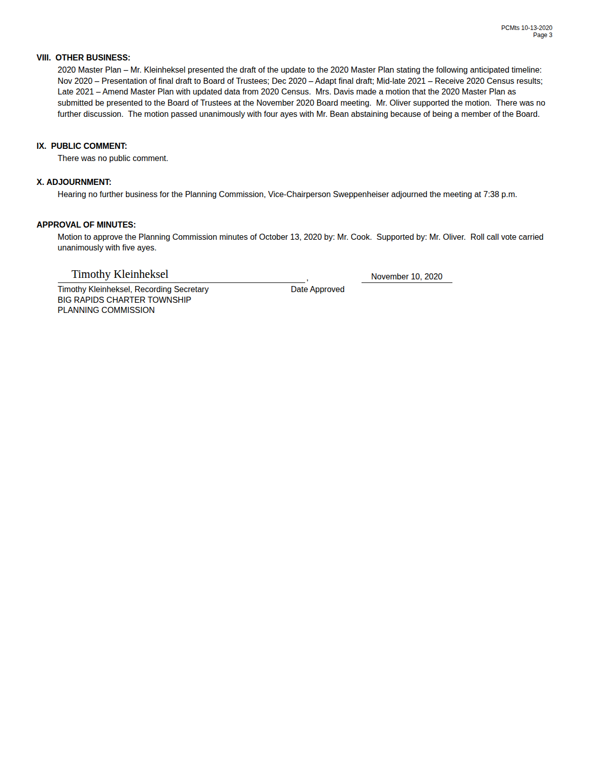PCMts 10-13-2020
Page 3
VIII. Other Business:
2020 Master Plan – Mr. Kleinheksel presented the draft of the update to the 2020 Master Plan stating the following anticipated timeline: Nov 2020 – Presentation of final draft to Board of Trustees; Dec 2020 – Adapt final draft; Mid-late 2021 – Receive 2020 Census results; Late 2021 – Amend Master Plan with updated data from 2020 Census. Mrs. Davis made a motion that the 2020 Master Plan as submitted be presented to the Board of Trustees at the November 2020 Board meeting. Mr. Oliver supported the motion. There was no further discussion. The motion passed unanimously with four ayes with Mr. Bean abstaining because of being a member of the Board.
IX. Public Comment:
There was no public comment.
X. Adjournment:
Hearing no further business for the Planning Commission, Vice-Chairperson Sweppenheiser adjourned the meeting at 7:38 p.m.
Approval of Minutes:
Motion to approve the Planning Commission minutes of October 13, 2020 by: Mr. Cook. Supported by: Mr. Oliver. Roll call vote carried unanimously with five ayes.
Timothy Kleinheksel, November 10, 2020
Timothy Kleinheksel, Recording Secretary Date Approved
BIG RAPIDS CHARTER TOWNSHIP
PLANNING COMMISSION